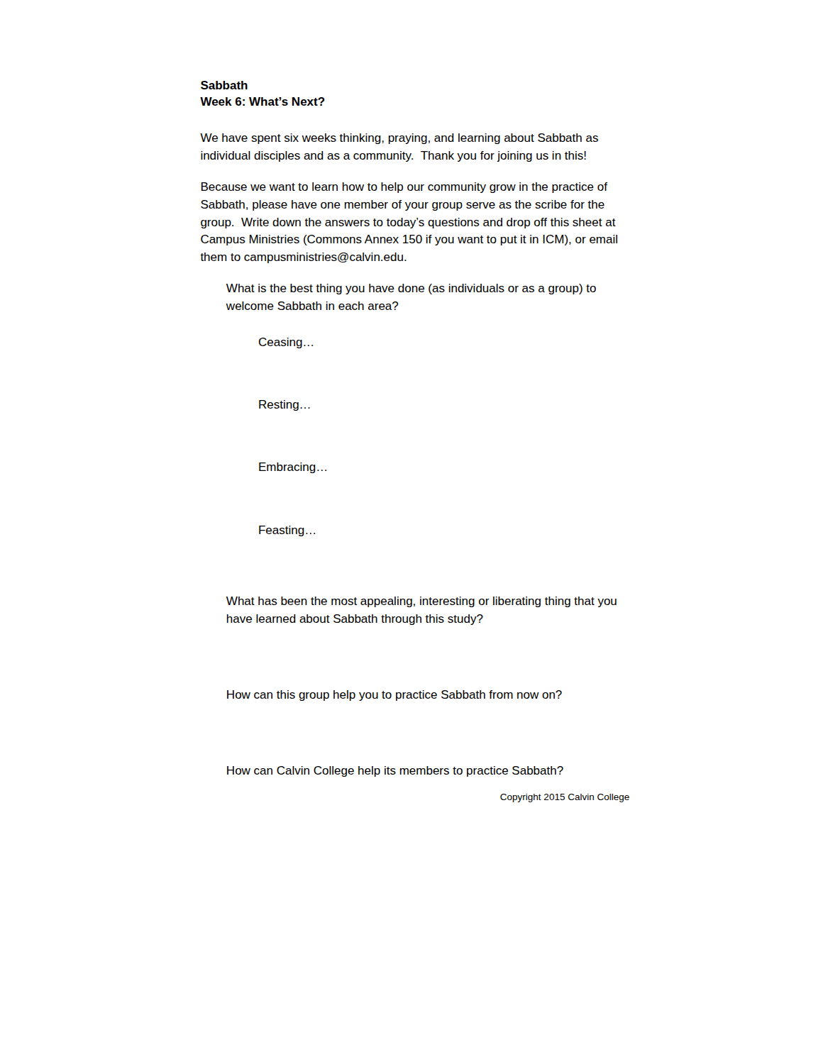Sabbath Week 6: What’s Next?
We have spent six weeks thinking, praying, and learning about Sabbath as individual disciples and as a community. Thank you for joining us in this!
Because we want to learn how to help our community grow in the practice of Sabbath, please have one member of your group serve as the scribe for the group. Write down the answers to today’s questions and drop off this sheet at Campus Ministries (Commons Annex 150 if you want to put it in ICM), or email them to campusministries@calvin.edu.
What is the best thing you have done (as individuals or as a group) to welcome Sabbath in each area?
Ceasing…
Resting…
Embracing…
Feasting…
What has been the most appealing, interesting or liberating thing that you have learned about Sabbath through this study?
How can this group help you to practice Sabbath from now on?
How can Calvin College help its members to practice Sabbath?
Copyright 2015 Calvin College